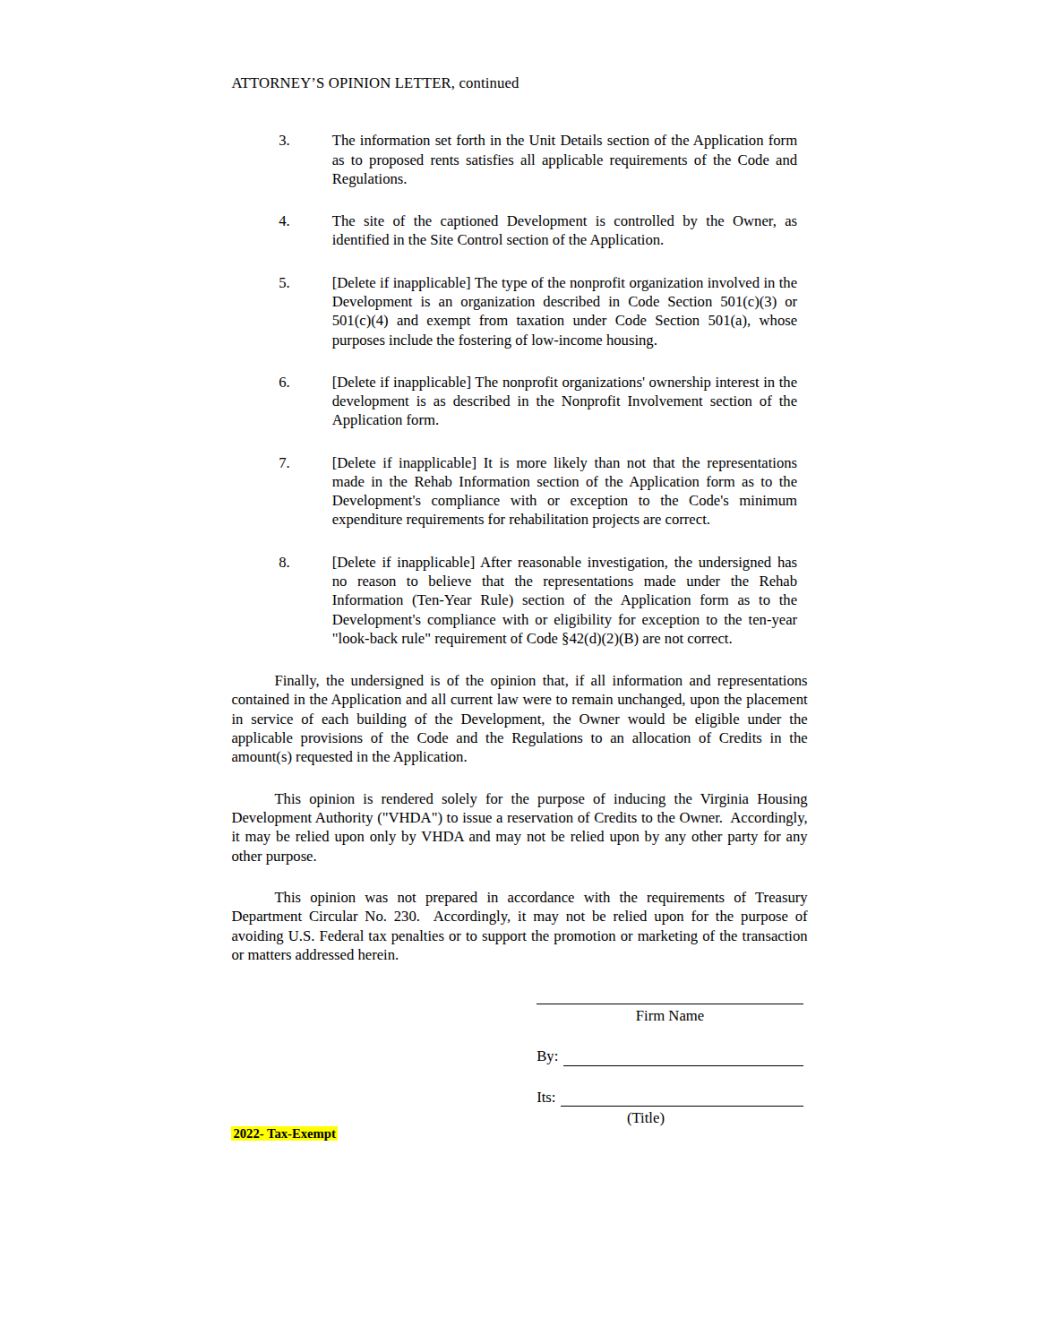ATTORNEY’S OPINION LETTER, continued
3. The information set forth in the Unit Details section of the Application form as to proposed rents satisfies all applicable requirements of the Code and Regulations.
4. The site of the captioned Development is controlled by the Owner, as identified in the Site Control section of the Application.
5. [Delete if inapplicable] The type of the nonprofit organization involved in the Development is an organization described in Code Section 501(c)(3) or 501(c)(4) and exempt from taxation under Code Section 501(a), whose purposes include the fostering of low-income housing.
6. [Delete if inapplicable] The nonprofit organizations' ownership interest in the development is as described in the Nonprofit Involvement section of the Application form.
7. [Delete if inapplicable] It is more likely than not that the representations made in the Rehab Information section of the Application form as to the Development's compliance with or exception to the Code's minimum expenditure requirements for rehabilitation projects are correct.
8. [Delete if inapplicable] After reasonable investigation, the undersigned has no reason to believe that the representations made under the Rehab Information (Ten-Year Rule) section of the Application form as to the Development's compliance with or eligibility for exception to the ten-year "look-back rule" requirement of Code §42(d)(2)(B) are not correct.
Finally, the undersigned is of the opinion that, if all information and representations contained in the Application and all current law were to remain unchanged, upon the placement in service of each building of the Development, the Owner would be eligible under the applicable provisions of the Code and the Regulations to an allocation of Credits in the amount(s) requested in the Application.
This opinion is rendered solely for the purpose of inducing the Virginia Housing Development Authority ("VHDA") to issue a reservation of Credits to the Owner. Accordingly, it may be relied upon only by VHDA and may not be relied upon by any other party for any other purpose.
This opinion was not prepared in accordance with the requirements of Treasury Department Circular No. 230. Accordingly, it may not be relied upon for the purpose of avoiding U.S. Federal tax penalties or to support the promotion or marketing of the transaction or matters addressed herein.
Firm Name
By:
Its:
(Title)
2022- Tax-Exempt